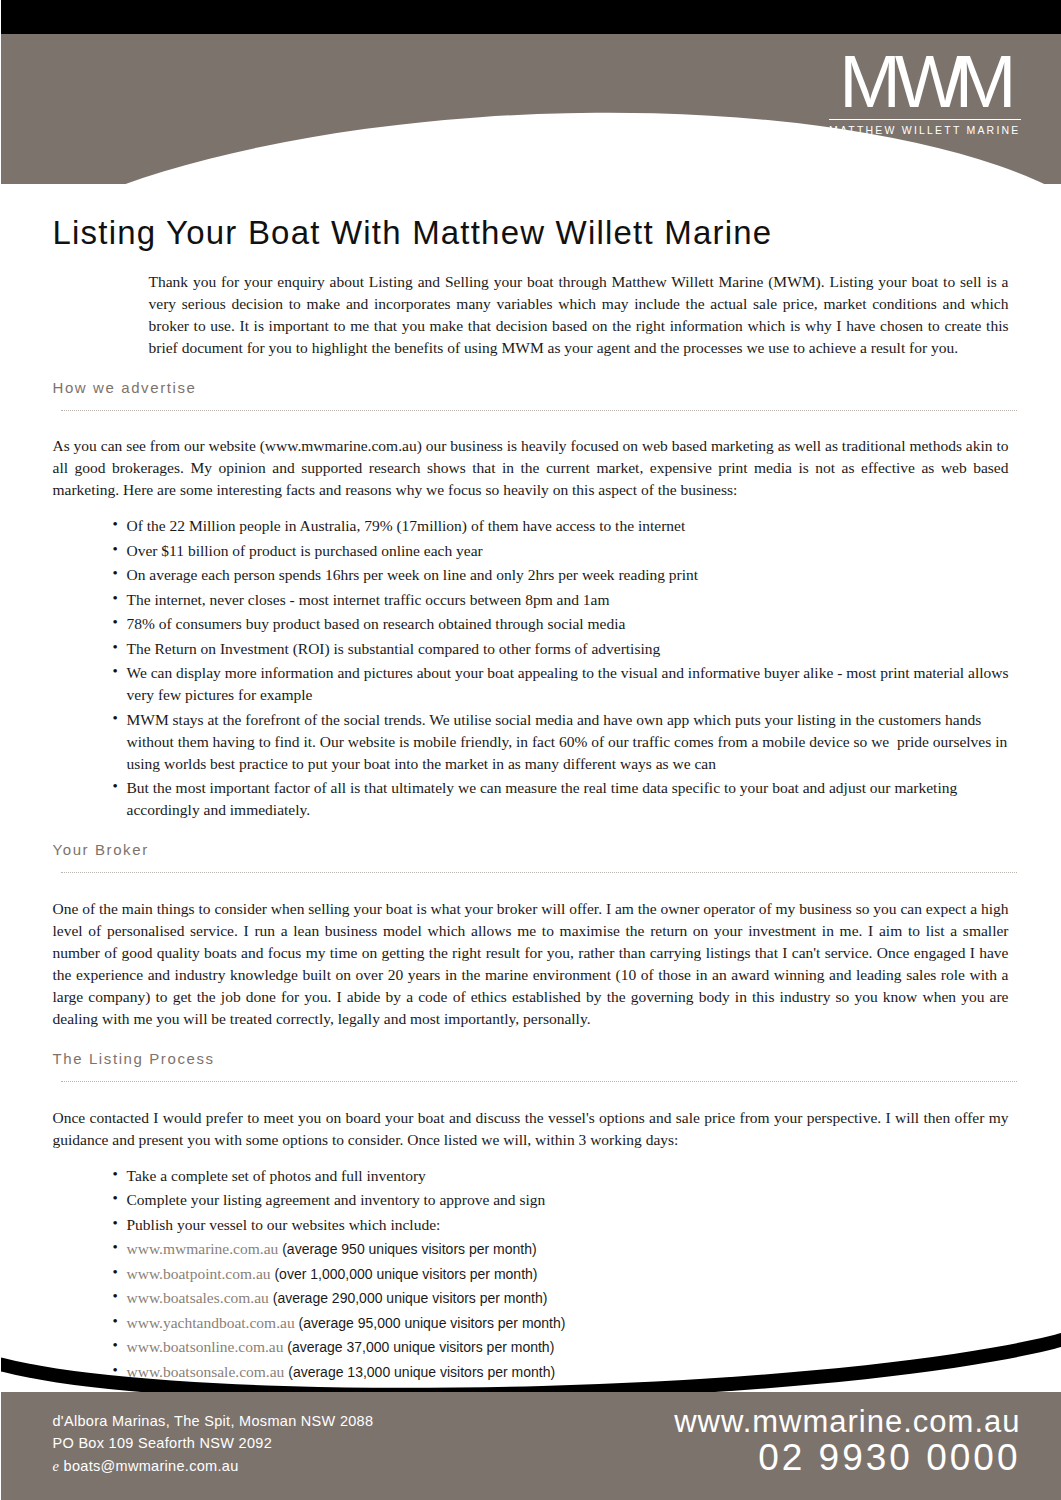MWM MATTHEW WILLETT MARINE
Listing Your Boat With Matthew Willett Marine
Thank you for your enquiry about Listing and Selling your boat through Matthew Willett Marine (MWM). Listing your boat to sell is a very serious decision to make and incorporates many variables which may include the actual sale price, market conditions and which broker to use. It is important to me that you make that decision based on the right information which is why I have chosen to create this brief document for you to highlight the benefits of using MWM as your agent and the processes we use to achieve a result for you.
How we advertise
As you can see from our website (www.mwmarine.com.au) our business is heavily focused on web based marketing as well as traditional methods akin to all good brokerages. My opinion and supported research shows that in the current market, expensive print media is not as effective as web based marketing. Here are some interesting facts and reasons why we focus so heavily on this aspect of the business:
Of the 22 Million people in Australia, 79% (17million) of them have access to the internet
Over $11 billion of product is purchased online each year
On average each person spends 16hrs per week on line and only 2hrs per week reading print
The internet, never closes - most internet traffic occurs between 8pm and 1am
78% of consumers buy product based on research obtained through social media
The Return on Investment (ROI) is substantial compared to other forms of advertising
We can display more information and pictures about your boat appealing to the visual and informative buyer alike - most print material allows very few pictures for example
MWM stays at the forefront of the social trends. We utilise social media and have own app which puts your listing in the customers hands without them having to find it. Our website is mobile friendly, in fact 60% of our traffic comes from a mobile device so we pride ourselves in using worlds best practice to put your boat into the market in as many different ways as we can
But the most important factor of all is that ultimately we can measure the real time data specific to your boat and adjust our marketing accordingly and immediately.
Your Broker
One of the main things to consider when selling your boat is what your broker will offer. I am the owner operator of my business so you can expect a high level of personalised service. I run a lean business model which allows me to maximise the return on your investment in me. I aim to list a smaller number of good quality boats and focus my time on getting the right result for you, rather than carrying listings that I can't service. Once engaged I have the experience and industry knowledge built on over 20 years in the marine environment (10 of those in an award winning and leading sales role with a large company) to get the job done for you. I abide by a code of ethics established by the governing body in this industry so you know when you are dealing with me you will be treated correctly, legally and most importantly, personally.
The Listing Process
Once contacted I would prefer to meet you on board your boat and discuss the vessel's options and sale price from your perspective. I will then offer my guidance and present you with some options to consider. Once listed we will, within 3 working days:
Take a complete set of photos and full inventory
Complete your listing agreement and inventory to approve and sign
Publish your vessel to our websites which include:
www.mwmarine.com.au (average 950 uniques visitors per month)
www.boatpoint.com.au (over 1,000,000 unique visitors per month)
www.boatsales.com.au (average 290,000 unique visitors per month)
www.yachtandboat.com.au (average 95,000 unique visitors per month)
www.boatsonline.com.au (average 37,000 unique visitors per month)
www.boatsonsale.com.au (average 13,000 unique visitors per month)
d'Albora Marinas, The Spit, Mosman NSW 2088
PO Box 109 Seaforth NSW 2092
e boats@mwmarine.com.au
www.mwmarine.com.au 02 9930 0000